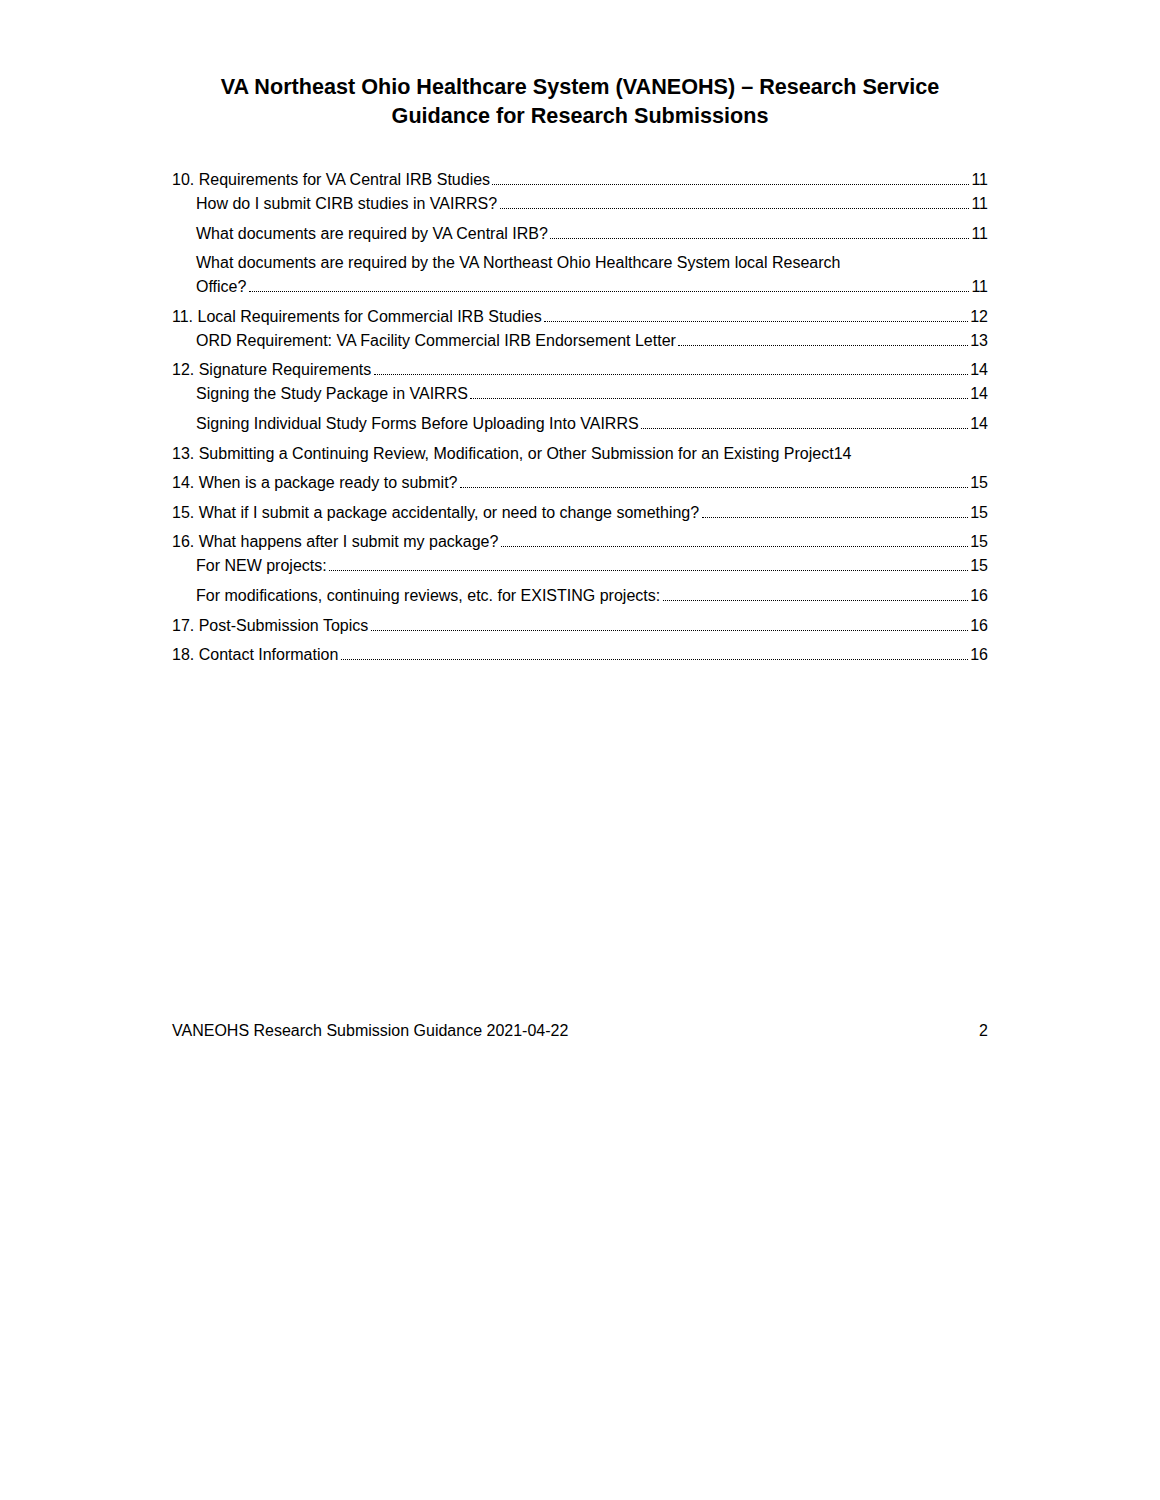VA Northeast Ohio Healthcare System (VANEOHS) – Research Service
Guidance for Research Submissions
10. Requirements for VA Central IRB Studies 11
How do I submit CIRB studies in VAIRRS? 11
What documents are required by VA Central IRB? 11
What documents are required by the VA Northeast Ohio Healthcare System local Research Office? 11
11. Local Requirements for Commercial IRB Studies 12
ORD Requirement: VA Facility Commercial IRB Endorsement Letter 13
12. Signature Requirements 14
Signing the Study Package in VAIRRS 14
Signing Individual Study Forms Before Uploading Into VAIRRS 14
13. Submitting a Continuing Review, Modification, or Other Submission for an Existing Project 14
14. When is a package ready to submit? 15
15. What if I submit a package accidentally, or need to change something? 15
16. What happens after I submit my package? 15
For NEW projects: 15
For modifications, continuing reviews, etc. for EXISTING projects: 16
17. Post-Submission Topics 16
18. Contact Information 16
VANEOHS Research Submission Guidance 2021-04-22 2